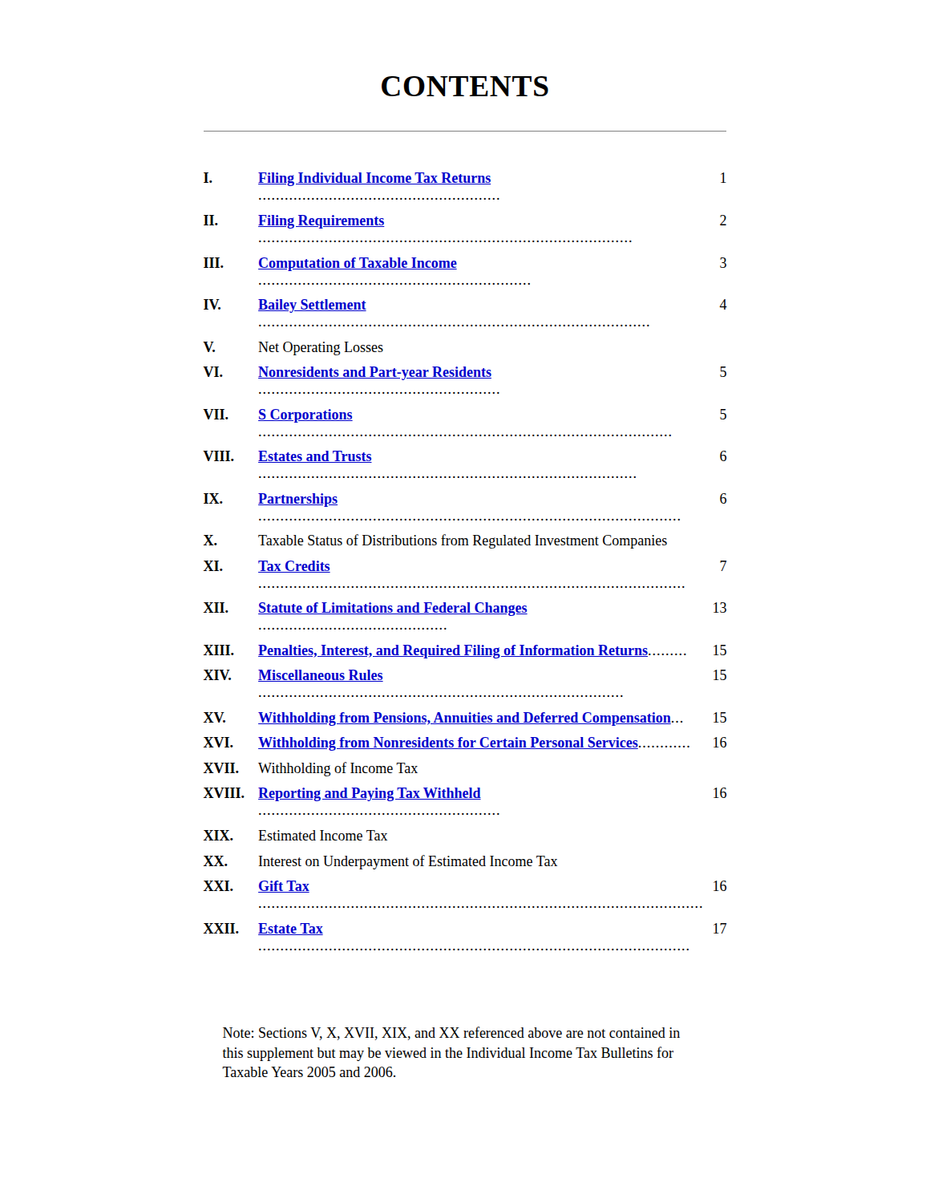CONTENTS
| I. | Filing Individual Income Tax Returns ....................................................... | 1 |
| II. | Filing Requirements ..................................................................................... | 2 |
| III. | Computation of Taxable Income .............................................................. | 3 |
| IV. | Bailey Settlement ......................................................................................... | 4 |
| V. | Net Operating Losses | |
| VI. | Nonresidents and Part-year Residents ....................................................... | 5 |
| VII. | S Corporations .............................................................................................. | 5 |
| VIII. | Estates and Trusts ...................................................................................... | 6 |
| IX. | Partnerships ................................................................................................ | 6 |
| X. | Taxable Status of Distributions from Regulated Investment Companies | |
| XI. | Tax Credits ................................................................................................. | 7 |
| XII. | Statute of Limitations and Federal Changes ........................................... | 13 |
| XIII. | Penalties, Interest, and Required Filing of Information Returns ......... | 15 |
| XIV. | Miscellaneous Rules ................................................................................... | 15 |
| XV. | Withholding from Pensions, Annuities and Deferred Compensation ... | 15 |
| XVI. | Withholding from Nonresidents for Certain Personal Services ............ | 16 |
| XVII. | Withholding of Income Tax | |
| XVIII. | Reporting and Paying Tax Withheld ....................................................... | 16 |
| XIX. | Estimated Income Tax | |
| XX. | Interest on Underpayment of Estimated Income Tax | |
| XXI. | Gift Tax ..................................................................................................... | 16 |
| XXII. | Estate Tax .................................................................................................. | 17 |
Note: Sections V, X, XVII, XIX, and XX referenced above are not contained in this supplement but may be viewed in the Individual Income Tax Bulletins for Taxable Years 2005 and 2006.